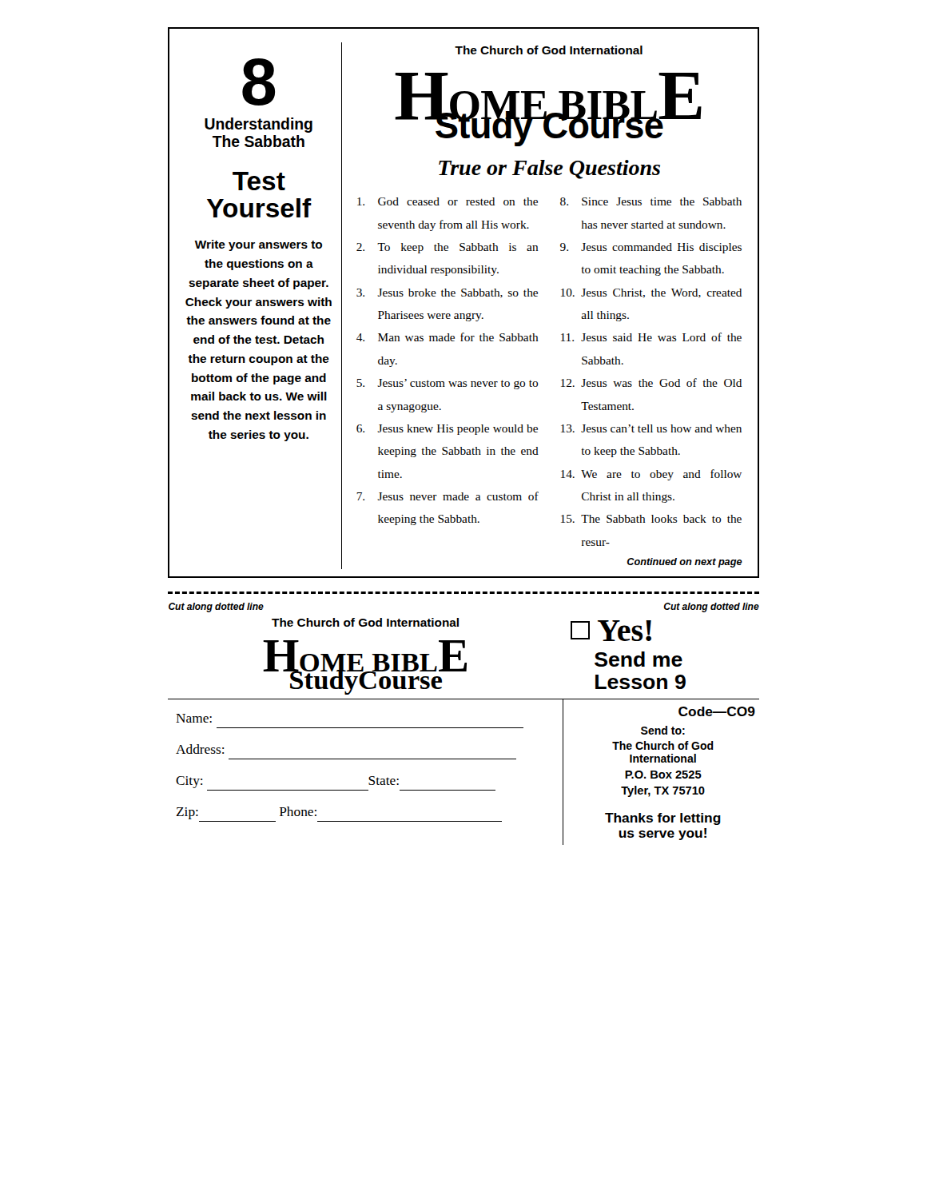8
Understanding
The Sabbath
Test
Yourself
Write your answers to the questions on a separate sheet of paper. Check your answers with the answers found at the end of the test. Detach the return coupon at the bottom of the page and mail back to us. We will send the next lesson in the series to you.
The Church of God International
HOME BIBL E Study Course
True or False Questions
1. God ceased or rested on the seventh day from all His work.
2. To keep the Sabbath is an individual responsibility.
3. Jesus broke the Sabbath, so the Pharisees were angry.
4. Man was made for the Sabbath day.
5. Jesus’ custom was never to go to a synagogue.
6. Jesus knew His people would be keeping the Sabbath in the end time.
7. Jesus never made a custom of keeping the Sabbath.
8. Since Jesus time the Sabbath has never started at sundown.
9. Jesus commanded His disciples to omit teaching the Sabbath.
10. Jesus Christ, the Word, created all things.
11. Jesus said He was Lord of the Sabbath.
12. Jesus was the God of the Old Testament.
13. Jesus can’t tell us how and when to keep the Sabbath.
14. We are to obey and follow Christ in all things.
15. The Sabbath looks back to the resur-
Continued on next page
Cut along dotted line Cut along dotted line
The Church of God International
HOME BIBL E StudyCourse
Yes!
Send me
Lesson 9
Name:
Address:
City: State:
Zip: Phone:
Code—CO9
Send to:
The Church of God
International
P.O. Box 2525
Tyler, TX 75710
Thanks for letting
us serve you!